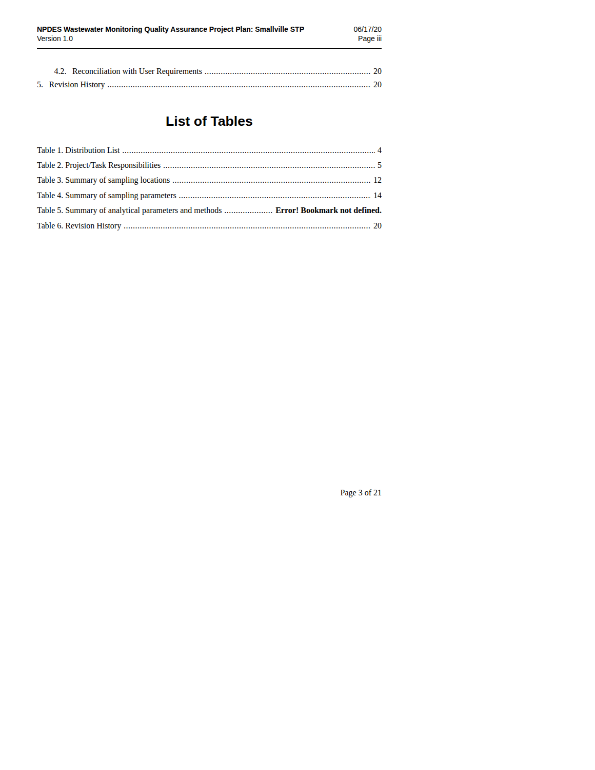NPDES Wastewater Monitoring Quality Assurance Project Plan: Smallville STP
Version 1.0
06/17/20
Page iii
4.2. Reconciliation with User Requirements 20
5. Revision History 20
List of Tables
Table 1. Distribution List 4
Table 2. Project/Task Responsibilities 5
Table 3. Summary of sampling locations 12
Table 4. Summary of sampling parameters 14
Table 5. Summary of analytical parameters and methods Error! Bookmark not defined.
Table 6. Revision History 20
Page 3 of 21